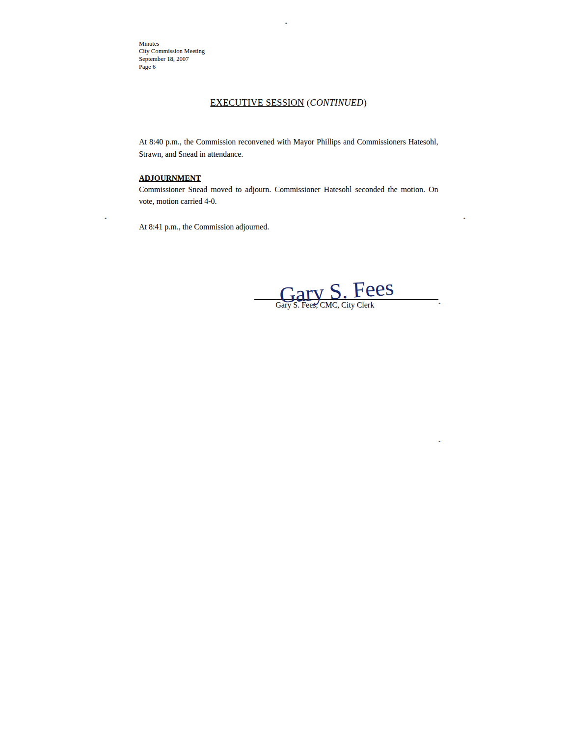Minutes
City Commission Meeting
September 18, 2007
Page 6
EXECUTIVE SESSION (CONTINUED)
At 8:40 p.m., the Commission reconvened with Mayor Phillips and Commissioners Hatesohl, Strawn, and Snead in attendance.
ADJOURNMENT
Commissioner Snead moved to adjourn. Commissioner Hatesohl seconded the motion. On vote, motion carried 4-0.
At 8:41 p.m., the Commission adjourned.
Gary S. Fees
Gary S. Fees, CMC, City Clerk
• • • • •